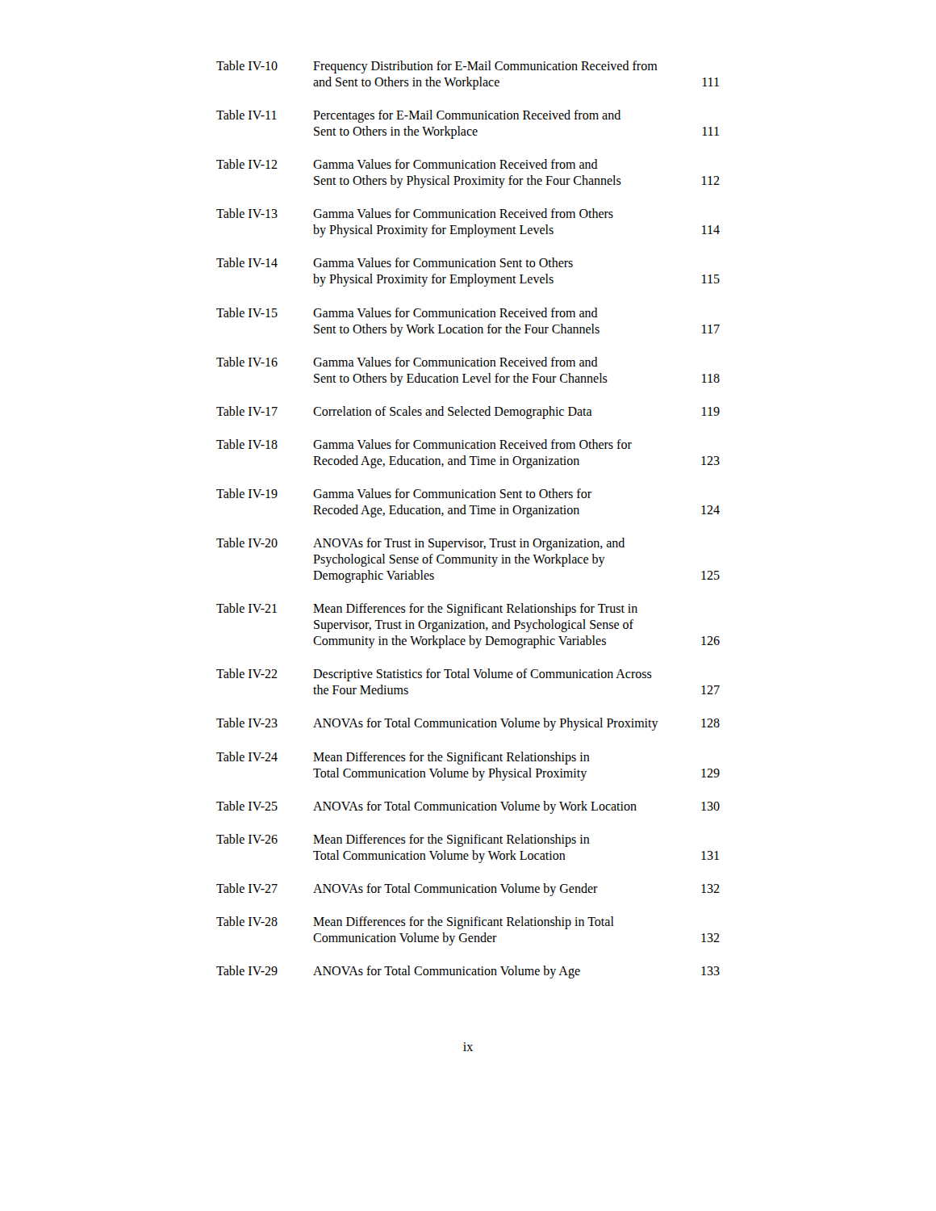| Table IV-10 | Frequency Distribution for E-Mail Communication Received from and Sent to Others in the Workplace | 111 |
| Table IV-11 | Percentages for E-Mail Communication Received from and Sent to Others in the Workplace | 111 |
| Table IV-12 | Gamma Values for Communication Received from and Sent to Others by Physical Proximity for the Four Channels | 112 |
| Table IV-13 | Gamma Values for Communication Received from Others by Physical Proximity for Employment Levels | 114 |
| Table IV-14 | Gamma Values for Communication Sent to Others by Physical Proximity for Employment Levels | 115 |
| Table IV-15 | Gamma Values for Communication Received from and Sent to Others by Work Location for the Four Channels | 117 |
| Table IV-16 | Gamma Values for Communication Received from and Sent to Others by Education Level for the Four Channels | 118 |
| Table IV-17 | Correlation of Scales and Selected Demographic Data | 119 |
| Table IV-18 | Gamma Values for Communication Received from Others for Recoded Age, Education, and Time in Organization | 123 |
| Table IV-19 | Gamma Values for Communication Sent to Others for Recoded Age, Education, and Time in Organization | 124 |
| Table IV-20 | ANOVAs for Trust in Supervisor, Trust in Organization, and Psychological Sense of Community in the Workplace by Demographic Variables | 125 |
| Table IV-21 | Mean Differences for the Significant Relationships for Trust in Supervisor, Trust in Organization, and Psychological Sense of Community in the Workplace by Demographic Variables | 126 |
| Table IV-22 | Descriptive Statistics for Total Volume of Communication Across the Four Mediums | 127 |
| Table IV-23 | ANOVAs for Total Communication Volume by Physical Proximity | 128 |
| Table IV-24 | Mean Differences for the Significant Relationships in Total Communication Volume by Physical Proximity | 129 |
| Table IV-25 | ANOVAs for Total Communication Volume by Work Location | 130 |
| Table IV-26 | Mean Differences for the Significant Relationships in Total Communication Volume by Work Location | 131 |
| Table IV-27 | ANOVAs for Total Communication Volume by Gender | 132 |
| Table IV-28 | Mean Differences for the Significant Relationship in Total Communication Volume by Gender | 132 |
| Table IV-29 | ANOVAs for Total Communication Volume by Age | 133 |
ix